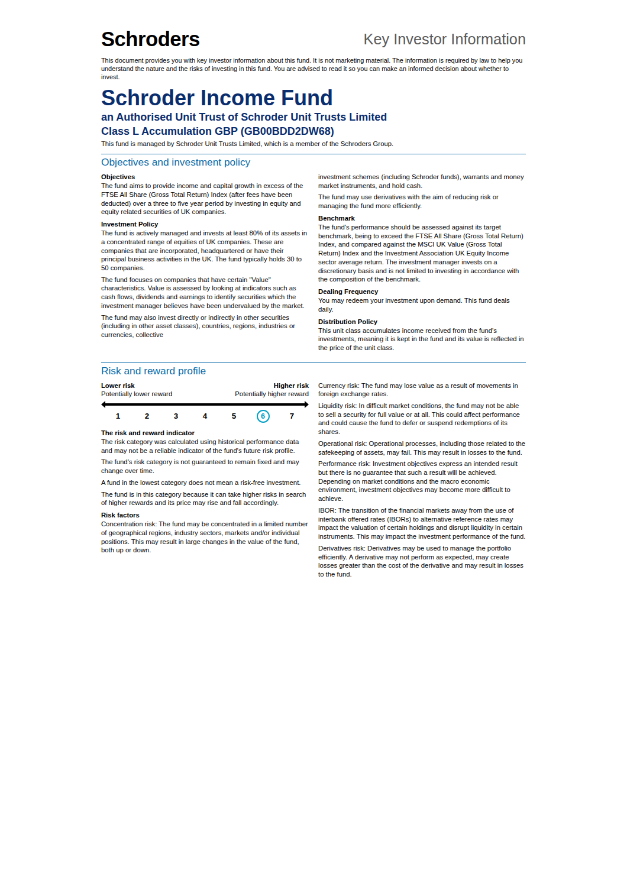Schroders
Key Investor Information
This document provides you with key investor information about this fund. It is not marketing material. The information is required by law to help you understand the nature and the risks of investing in this fund. You are advised to read it so you can make an informed decision about whether to invest.
Schroder Income Fund
an Authorised Unit Trust of Schroder Unit Trusts Limited
Class L Accumulation GBP (GB00BDD2DW68)
This fund is managed by Schroder Unit Trusts Limited, which is a member of the Schroders Group.
Objectives and investment policy
Objectives
The fund aims to provide income and capital growth in excess of the FTSE All Share (Gross Total Return) Index (after fees have been deducted) over a three to five year period by investing in equity and equity related securities of UK companies.
Investment Policy
The fund is actively managed and invests at least 80% of its assets in a concentrated range of equities of UK companies. These are companies that are incorporated, headquartered or have their principal business activities in the UK. The fund typically holds 30 to 50 companies.
The fund focuses on companies that have certain "Value" characteristics. Value is assessed by looking at indicators such as cash flows, dividends and earnings to identify securities which the investment manager believes have been undervalued by the market.
The fund may also invest directly or indirectly in other securities (including in other asset classes), countries, regions, industries or currencies, collective
investment schemes (including Schroder funds), warrants and money market instruments, and hold cash.
The fund may use derivatives with the aim of reducing risk or managing the fund more efficiently.
Benchmark
The fund's performance should be assessed against its target benchmark, being to exceed the FTSE All Share (Gross Total Return) Index, and compared against the MSCI UK Value (Gross Total Return) Index and the Investment Association UK Equity Income sector average return. The investment manager invests on a discretionary basis and is not limited to investing in accordance with the composition of the benchmark.
Dealing Frequency
You may redeem your investment upon demand. This fund deals daily.
Distribution Policy
This unit class accumulates income received from the fund's investments, meaning it is kept in the fund and its value is reflected in the price of the unit class.
Risk and reward profile
Lower risk Potentially lower reward
Higher risk Potentially higher reward
1
2
3
4
5
6
7
The risk and reward indicator
The risk category was calculated using historical performance data and may not be a reliable indicator of the fund's future risk profile.
The fund's risk category is not guaranteed to remain fixed and may change over time.
A fund in the lowest category does not mean a risk-free investment.
The fund is in this category because it can take higher risks in search of higher rewards and its price may rise and fall accordingly.
Risk factors
Concentration risk: The fund may be concentrated in a limited number of geographical regions, industry sectors, markets and/or individual positions. This may result in large changes in the value of the fund, both up or down.
Currency risk: The fund may lose value as a result of movements in foreign exchange rates.
Liquidity risk: In difficult market conditions, the fund may not be able to sell a security for full value or at all. This could affect performance and could cause the fund to defer or suspend redemptions of its shares.
Operational risk: Operational processes, including those related to the safekeeping of assets, may fail. This may result in losses to the fund.
Performance risk: Investment objectives express an intended result but there is no guarantee that such a result will be achieved. Depending on market conditions and the macro economic environment, investment objectives may become more difficult to achieve.
IBOR: The transition of the financial markets away from the use of interbank offered rates (IBORs) to alternative reference rates may impact the valuation of certain holdings and disrupt liquidity in certain instruments. This may impact the investment performance of the fund.
Derivatives risk: Derivatives may be used to manage the portfolio efficiently. A derivative may not perform as expected, may create losses greater than the cost of the derivative and may result in losses to the fund.